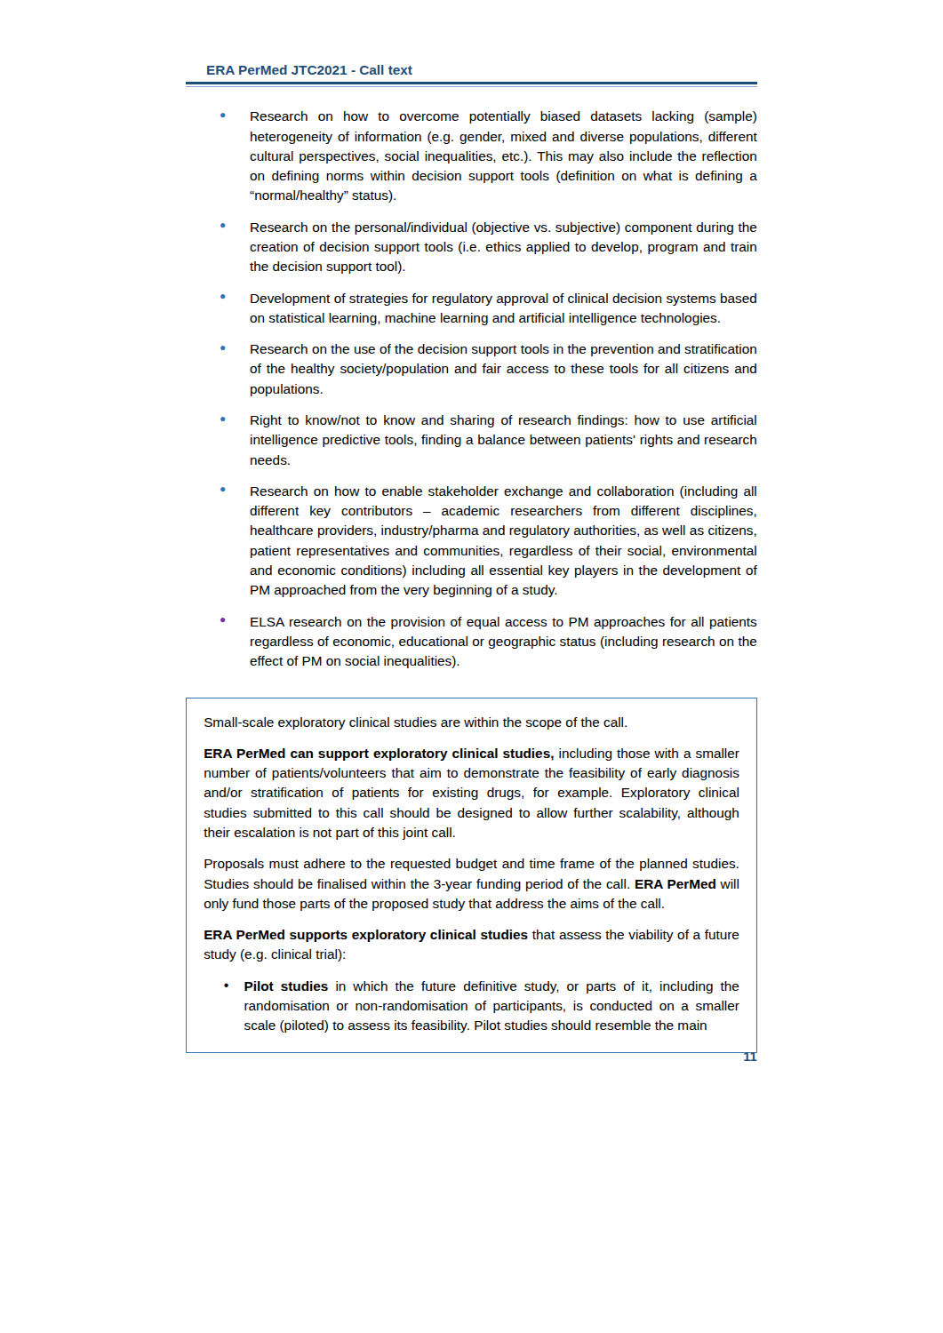ERA PerMed JTC2021 - Call text
Research on how to overcome potentially biased datasets lacking (sample) heterogeneity of information (e.g. gender, mixed and diverse populations, different cultural perspectives, social inequalities, etc.). This may also include the reflection on defining norms within decision support tools (definition on what is defining a “normal/healthy” status).
Research on the personal/individual (objective vs. subjective) component during the creation of decision support tools (i.e. ethics applied to develop, program and train the decision support tool).
Development of strategies for regulatory approval of clinical decision systems based on statistical learning, machine learning and artificial intelligence technologies.
Research on the use of the decision support tools in the prevention and stratification of the healthy society/population and fair access to these tools for all citizens and populations.
Right to know/not to know and sharing of research findings: how to use artificial intelligence predictive tools, finding a balance between patients' rights and research needs.
Research on how to enable stakeholder exchange and collaboration (including all different key contributors – academic researchers from different disciplines, healthcare providers, industry/pharma and regulatory authorities, as well as citizens, patient representatives and communities, regardless of their social, environmental and economic conditions) including all essential key players in the development of PM approached from the very beginning of a study.
ELSA research on the provision of equal access to PM approaches for all patients regardless of economic, educational or geographic status (including research on the effect of PM on social inequalities).
Small-scale exploratory clinical studies are within the scope of the call.
ERA PerMed can support exploratory clinical studies, including those with a smaller number of patients/volunteers that aim to demonstrate the feasibility of early diagnosis and/or stratification of patients for existing drugs, for example. Exploratory clinical studies submitted to this call should be designed to allow further scalability, although their escalation is not part of this joint call.
Proposals must adhere to the requested budget and time frame of the planned studies. Studies should be finalised within the 3-year funding period of the call. ERA PerMed will only fund those parts of the proposed study that address the aims of the call.
ERA PerMed supports exploratory clinical studies that assess the viability of a future study (e.g. clinical trial):
Pilot studies in which the future definitive study, or parts of it, including the randomisation or non-randomisation of participants, is conducted on a smaller scale (piloted) to assess its feasibility. Pilot studies should resemble the main
11